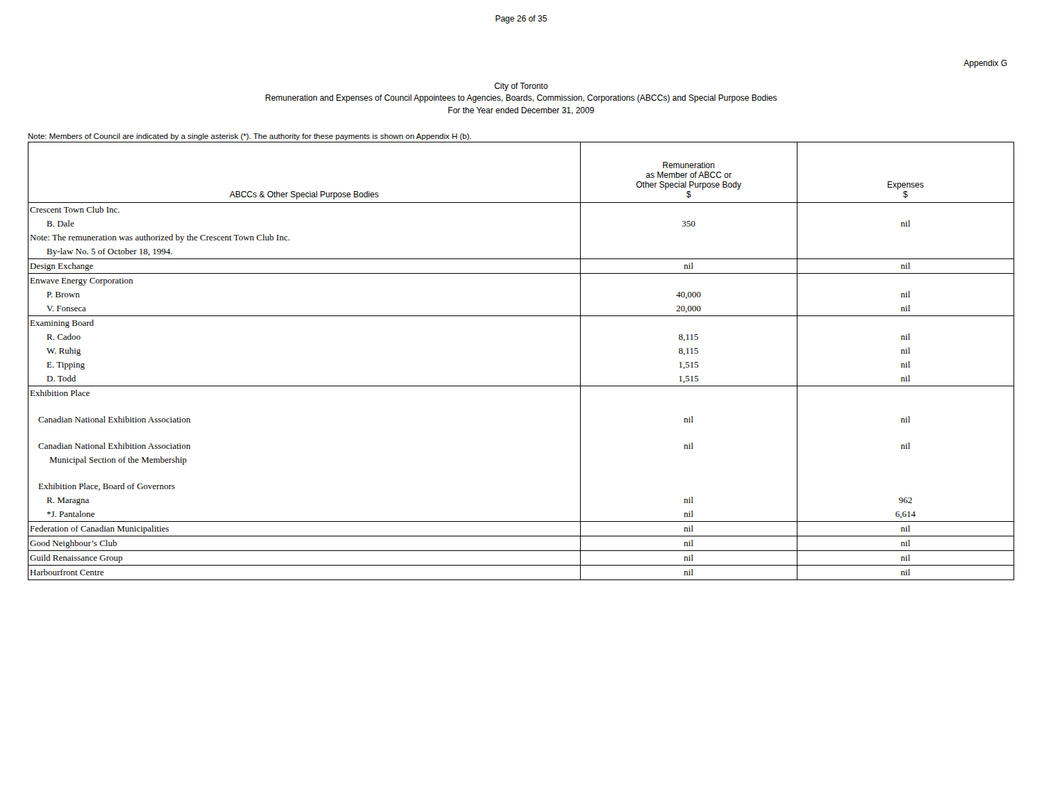Page 26 of 35
Appendix G
City of Toronto
Remuneration and Expenses of Council Appointees to Agencies, Boards, Commission, Corporations (ABCCs) and Special Purpose Bodies
For the Year ended December 31, 2009
Note: Members of Council are indicated by a single asterisk (*). The authority for these payments is shown on Appendix H (b).
| ABCCs & Other Special Purpose Bodies | Remuneration as Member of ABCC or Other Special Purpose Body $ | Expenses $ |
| --- | --- | --- |
| Crescent Town Club Inc. | | |
| B. Dale | 350 | nil |
| Note: The remuneration was authorized by the Crescent Town Club Inc. | | |
| By-law No. 5 of October 18, 1994. | | |
| Design Exchange | nil | nil |
| Enwave Energy Corporation | | |
| P. Brown | 40,000 | nil |
| V. Fonseca | 20,000 | nil |
| Examining Board | | |
| R. Cadoo | 8,115 | nil |
| W. Ruhig | 8,115 | nil |
| E. Tipping | 1,515 | nil |
| D. Todd | 1,515 | nil |
| Exhibition Place | | |
| Canadian National Exhibition Association | nil | nil |
| Canadian National Exhibition Association | nil | nil |
| Municipal Section of the Membership | | |
| Exhibition Place, Board of Governors | | |
| R. Maragna | nil | 962 |
| *J. Pantalone | nil | 6,614 |
| Federation of Canadian Municipalities | nil | nil |
| Good Neighbour’s Club | nil | nil |
| Guild Renaissance Group | nil | nil |
| Harbourfront Centre | nil | nil |